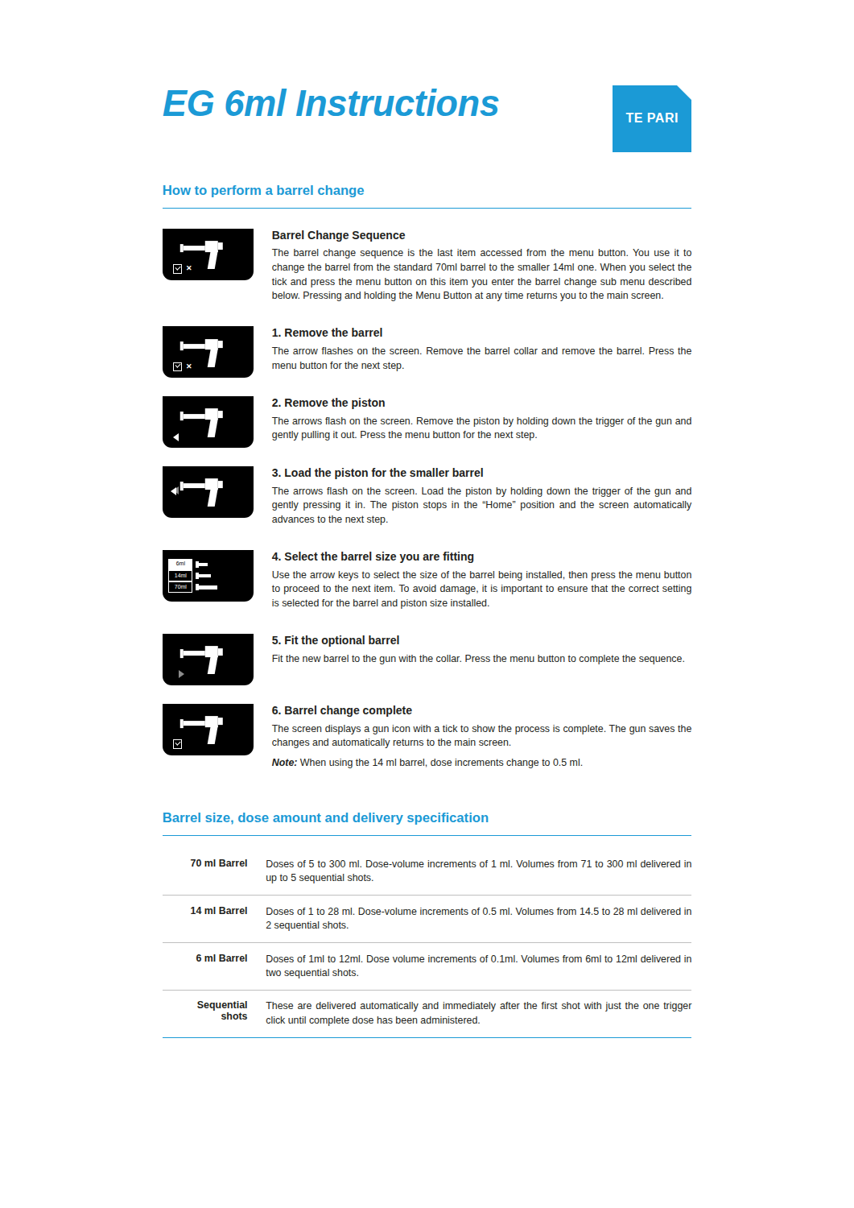EG 6ml Instructions
TE PARI
How to perform a barrel change
✕
Barrel Change Sequence
The barrel change sequence is the last item accessed from the menu button. You use it to change the barrel from the standard 70ml barrel to the smaller 14ml one. When you select the tick and press the menu button on this item you enter the barrel change sub menu described below. Pressing and holding the Menu Button at any time returns you to the main screen.
✕
1. Remove the barrel
The arrow flashes on the screen. Remove the barrel collar and remove the barrel. Press the menu button for the next step.
2. Remove the piston
The arrows flash on the screen. Remove the piston by holding down the trigger of the gun and gently pulling it out. Press the menu button for the next step.
3. Load the piston for the smaller barrel
The arrows flash on the screen. Load the piston by holding down the trigger of the gun and gently pressing it in. The piston stops in the “Home” position and the screen automatically advances to the next step.
6ml
14ml
70ml
4. Select the barrel size you are fitting
Use the arrow keys to select the size of the barrel being installed, then press the menu button to proceed to the next item. To avoid damage, it is important to ensure that the correct setting is selected for the barrel and piston size installed.
5. Fit the optional barrel
Fit the new barrel to the gun with the collar. Press the menu button to complete the sequence.
6. Barrel change complete
The screen displays a gun icon with a tick to show the process is complete. The gun saves the changes and automatically returns to the main screen.
Note: When using the 14 ml barrel, dose increments change to 0.5 ml.
Barrel size, dose amount and delivery specification
| 70 ml Barrel | Doses of 5 to 300 ml. Dose-volume increments of 1 ml. Volumes from 71 to 300 ml delivered in up to 5 sequential shots. |
| 14 ml Barrel | Doses of 1 to 28 ml. Dose-volume increments of 0.5 ml. Volumes from 14.5 to 28 ml delivered in 2 sequential shots. |
| 6 ml Barrel | Doses of 1ml to 12ml. Dose volume increments of 0.1ml. Volumes from 6ml to 12ml delivered in two sequential shots. |
| Sequential shots | These are delivered automatically and immediately after the first shot with just the one trigger click until complete dose has been administered. |